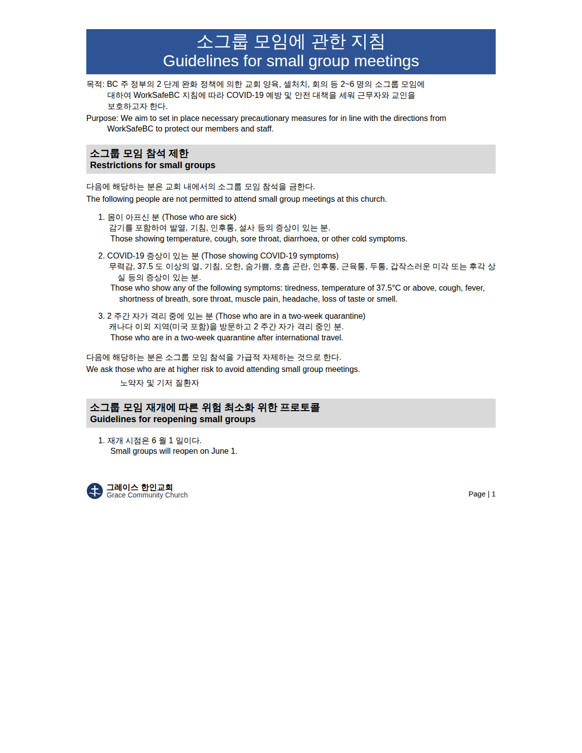소그룹 모임에 관한 지침 Guidelines for small group meetings
목적: BC 주 정부의 2 단계 완화 정책에 의한 교회 양육, 셀처치, 회의 등 2~6 명의 소그룹 모임에 대하여 WorkSafeBC 지침에 따라 COVID-19 예방 및 안전 대책을 세워 근무자와 교인을 보호하고자 한다.
Purpose: We aim to set in place necessary precautionary measures for in line with the directions from WorkSafeBC to protect our members and staff.
소그룹 모임 참석 제한 Restrictions for small groups
다음에 해당하는 분은 교회 내에서의 소그룹 모임 참석을 금한다.
The following people are not permitted to attend small group meetings at this church.
몸이 아프신 분 (Those who are sick) 감기를 포함하여 발열, 기침, 인후통, 설사 등의 증상이 있는 분. Those showing temperature, cough, sore throat, diarrhoea, or other cold symptoms.
COVID-19 증상이 있는 분 (Those showing COVID-19 symptoms) 무력감, 37.5 도 이상의 열, 기침, 오한, 숨가쁨, 호흡 곤란, 인후통, 근육통, 두통, 갑작스러운 미각 또는 후각 상실 등의 증상이 있는 분. Those who show any of the following symptoms: tiredness, temperature of 37.5°C or above, cough, fever, shortness of breath, sore throat, muscle pain, headache, loss of taste or smell.
2 주간 자가 격리 중에 있는 분 (Those who are in a two-week quarantine) 캐나다 이외 지역(미국 포함)을 방문하고 2 주간 자가 격리 중인 분. Those who are in a two-week quarantine after international travel.
다음에 해당하는 분은 소그룹 모임 참석을 가급적 자제하는 것으로 한다.
We ask those who are at higher risk to avoid attending small group meetings.
노약자 및 기저 질환자
소그룹 모임 재개에 따른 위험 최소화 위한 프로토콜 Guidelines for reopening small groups
재개 시점은 6 월 1 일이다. Small groups will reopen on June 1.
그레이스 한인교회 Grace Community Church
Page | 1